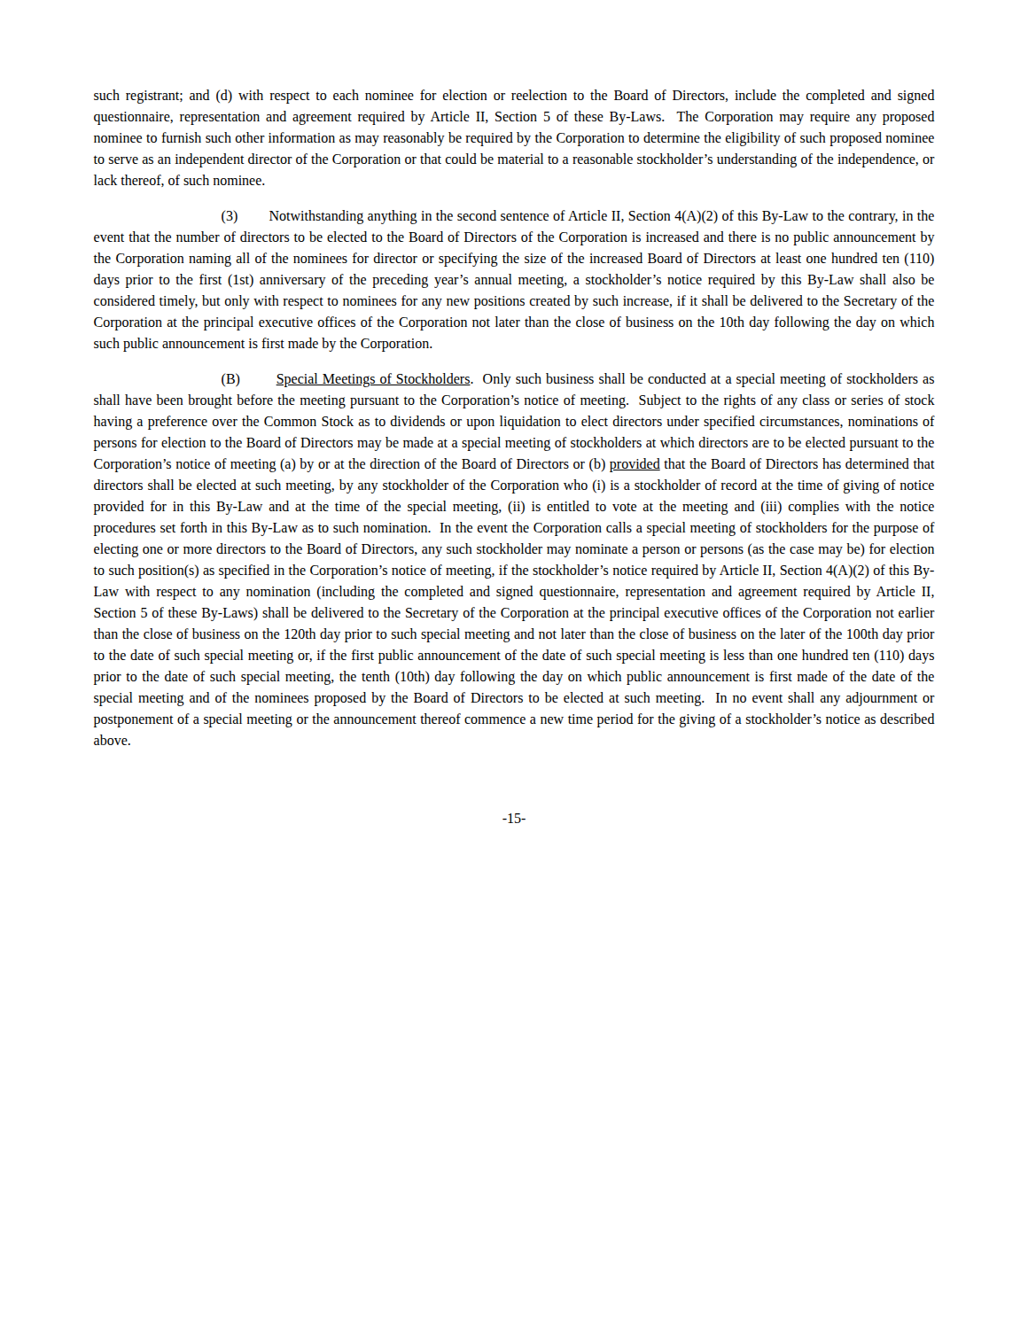such registrant; and (d) with respect to each nominee for election or reelection to the Board of Directors, include the completed and signed questionnaire, representation and agreement required by Article II, Section 5 of these By-Laws. The Corporation may require any proposed nominee to furnish such other information as may reasonably be required by the Corporation to determine the eligibility of such proposed nominee to serve as an independent director of the Corporation or that could be material to a reasonable stockholder’s understanding of the independence, or lack thereof, of such nominee.
(3) Notwithstanding anything in the second sentence of Article II, Section 4(A)(2) of this By-Law to the contrary, in the event that the number of directors to be elected to the Board of Directors of the Corporation is increased and there is no public announcement by the Corporation naming all of the nominees for director or specifying the size of the increased Board of Directors at least one hundred ten (110) days prior to the first (1st) anniversary of the preceding year’s annual meeting, a stockholder’s notice required by this By-Law shall also be considered timely, but only with respect to nominees for any new positions created by such increase, if it shall be delivered to the Secretary of the Corporation at the principal executive offices of the Corporation not later than the close of business on the 10th day following the day on which such public announcement is first made by the Corporation.
(B) Special Meetings of Stockholders. Only such business shall be conducted at a special meeting of stockholders as shall have been brought before the meeting pursuant to the Corporation’s notice of meeting. Subject to the rights of any class or series of stock having a preference over the Common Stock as to dividends or upon liquidation to elect directors under specified circumstances, nominations of persons for election to the Board of Directors may be made at a special meeting of stockholders at which directors are to be elected pursuant to the Corporation’s notice of meeting (a) by or at the direction of the Board of Directors or (b) provided that the Board of Directors has determined that directors shall be elected at such meeting, by any stockholder of the Corporation who (i) is a stockholder of record at the time of giving of notice provided for in this By-Law and at the time of the special meeting, (ii) is entitled to vote at the meeting and (iii) complies with the notice procedures set forth in this By-Law as to such nomination. In the event the Corporation calls a special meeting of stockholders for the purpose of electing one or more directors to the Board of Directors, any such stockholder may nominate a person or persons (as the case may be) for election to such position(s) as specified in the Corporation’s notice of meeting, if the stockholder’s notice required by Article II, Section 4(A)(2) of this By-Law with respect to any nomination (including the completed and signed questionnaire, representation and agreement required by Article II, Section 5 of these By-Laws) shall be delivered to the Secretary of the Corporation at the principal executive offices of the Corporation not earlier than the close of business on the 120th day prior to such special meeting and not later than the close of business on the later of the 100th day prior to the date of such special meeting or, if the first public announcement of the date of such special meeting is less than one hundred ten (110) days prior to the date of such special meeting, the tenth (10th) day following the day on which public announcement is first made of the date of the special meeting and of the nominees proposed by the Board of Directors to be elected at such meeting. In no event shall any adjournment or postponement of a special meeting or the announcement thereof commence a new time period for the giving of a stockholder’s notice as described above.
-15-